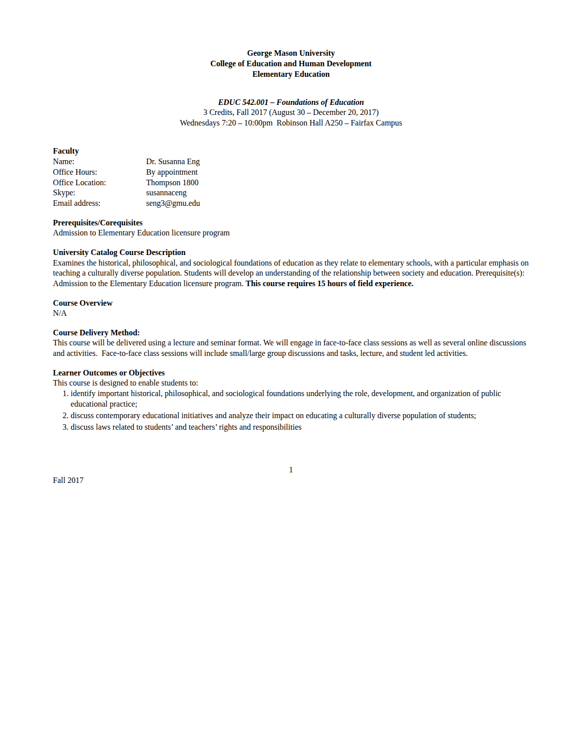George Mason University
College of Education and Human Development
Elementary Education
EDUC 542.001 – Foundations of Education
3 Credits, Fall 2017 (August 30 – December 20, 2017)
Wednesdays 7:20 – 10:00pm Robinson Hall A250 – Fairfax Campus
Faculty
| Name: | Dr. Susanna Eng |
| Office Hours: | By appointment |
| Office Location: | Thompson 1800 |
| Skype: | susannaceng |
| Email address: | seng3@gmu.edu |
Prerequisites/Corequisites
Admission to Elementary Education licensure program
University Catalog Course Description
Examines the historical, philosophical, and sociological foundations of education as they relate to elementary schools, with a particular emphasis on teaching a culturally diverse population. Students will develop an understanding of the relationship between society and education. Prerequisite(s): Admission to the Elementary Education licensure program. This course requires 15 hours of field experience.
Course Overview
N/A
Course Delivery Method:
This course will be delivered using a lecture and seminar format. We will engage in face-to-face class sessions as well as several online discussions and activities. Face-to-face class sessions will include small/large group discussions and tasks, lecture, and student led activities.
Learner Outcomes or Objectives
This course is designed to enable students to:
identify important historical, philosophical, and sociological foundations underlying the role, development, and organization of public educational practice;
discuss contemporary educational initiatives and analyze their impact on educating a culturally diverse population of students;
discuss laws related to students’ and teachers’ rights and responsibilities
1
Fall 2017